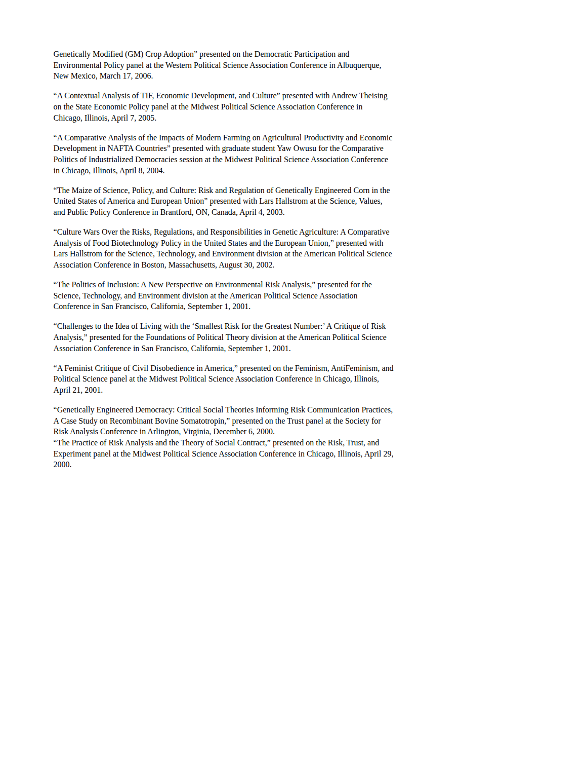Genetically Modified (GM) Crop Adoption” presented on the Democratic Participation and Environmental Policy panel at the Western Political Science Association Conference in Albuquerque, New Mexico, March 17, 2006.
“A Contextual Analysis of TIF, Economic Development, and Culture” presented with Andrew Theising on the State Economic Policy panel at the Midwest Political Science Association Conference in Chicago, Illinois, April 7, 2005.
“A Comparative Analysis of the Impacts of Modern Farming on Agricultural Productivity and Economic Development in NAFTA Countries” presented with graduate student Yaw Owusu for the Comparative Politics of Industrialized Democracies session at the Midwest Political Science Association Conference in Chicago, Illinois, April 8, 2004.
“The Maize of Science, Policy, and Culture: Risk and Regulation of Genetically Engineered Corn in the United States of America and European Union” presented with Lars Hallstrom at the Science, Values, and Public Policy Conference in Brantford, ON, Canada, April 4, 2003.
“Culture Wars Over the Risks, Regulations, and Responsibilities in Genetic Agriculture: A Comparative Analysis of Food Biotechnology Policy in the United States and the European Union,” presented with Lars Hallstrom for the Science, Technology, and Environment division at the American Political Science Association Conference in Boston, Massachusetts, August 30, 2002.
“The Politics of Inclusion: A New Perspective on Environmental Risk Analysis,” presented for the Science, Technology, and Environment division at the American Political Science Association Conference in San Francisco, California, September 1, 2001.
“Challenges to the Idea of Living with the ‘Smallest Risk for the Greatest Number:’ A Critique of Risk Analysis,” presented for the Foundations of Political Theory division at the American Political Science Association Conference in San Francisco, California, September 1, 2001.
“A Feminist Critique of Civil Disobedience in America,” presented on the Feminism, AntiFeminism, and Political Science panel at the Midwest Political Science Association Conference in Chicago, Illinois, April 21, 2001.
“Genetically Engineered Democracy: Critical Social Theories Informing Risk Communication Practices, A Case Study on Recombinant Bovine Somatotropin,” presented on the Trust panel at the Society for Risk Analysis Conference in Arlington, Virginia, December 6, 2000.
“The Practice of Risk Analysis and the Theory of Social Contract,” presented on the Risk, Trust, and Experiment panel at the Midwest Political Science Association Conference in Chicago, Illinois, April 29, 2000.